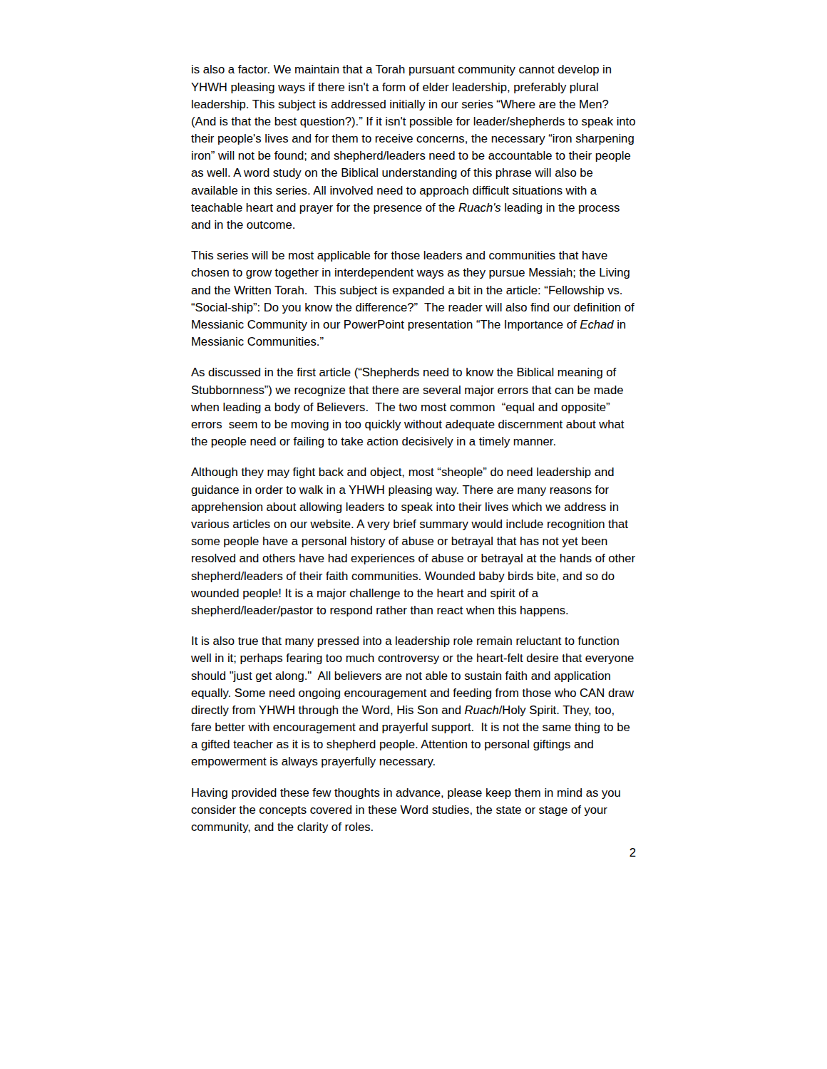is also a factor. We maintain that a Torah pursuant community cannot develop in YHWH pleasing ways if there isn't a form of elder leadership, preferably plural leadership. This subject is addressed initially in our series “Where are the Men? (And is that the best question?).” If it isn't possible for leader/shepherds to speak into their people's lives and for them to receive concerns, the necessary “iron sharpening iron” will not be found; and shepherd/leaders need to be accountable to their people as well. A word study on the Biblical understanding of this phrase will also be available in this series. All involved need to approach difficult situations with a teachable heart and prayer for the presence of the Ruach's leading in the process and in the outcome.
This series will be most applicable for those leaders and communities that have chosen to grow together in interdependent ways as they pursue Messiah; the Living and the Written Torah. This subject is expanded a bit in the article: “Fellowship vs. “Social-ship”: Do you know the difference?” The reader will also find our definition of Messianic Community in our PowerPoint presentation “The Importance of Echad in Messianic Communities.”
As discussed in the first article (“Shepherds need to know the Biblical meaning of Stubbornness”) we recognize that there are several major errors that can be made when leading a body of Believers. The two most common “equal and opposite” errors seem to be moving in too quickly without adequate discernment about what the people need or failing to take action decisively in a timely manner.
Although they may fight back and object, most “sheople” do need leadership and guidance in order to walk in a YHWH pleasing way. There are many reasons for apprehension about allowing leaders to speak into their lives which we address in various articles on our website. A very brief summary would include recognition that some people have a personal history of abuse or betrayal that has not yet been resolved and others have had experiences of abuse or betrayal at the hands of other shepherd/leaders of their faith communities. Wounded baby birds bite, and so do wounded people! It is a major challenge to the heart and spirit of a shepherd/leader/pastor to respond rather than react when this happens.
It is also true that many pressed into a leadership role remain reluctant to function well in it; perhaps fearing too much controversy or the heart-felt desire that everyone should "just get along." All believers are not able to sustain faith and application equally. Some need ongoing encouragement and feeding from those who CAN draw directly from YHWH through the Word, His Son and Ruach/Holy Spirit. They, too, fare better with encouragement and prayerful support. It is not the same thing to be a gifted teacher as it is to shepherd people. Attention to personal giftings and empowerment is always prayerfully necessary.
Having provided these few thoughts in advance, please keep them in mind as you consider the concepts covered in these Word studies, the state or stage of your community, and the clarity of roles.
2